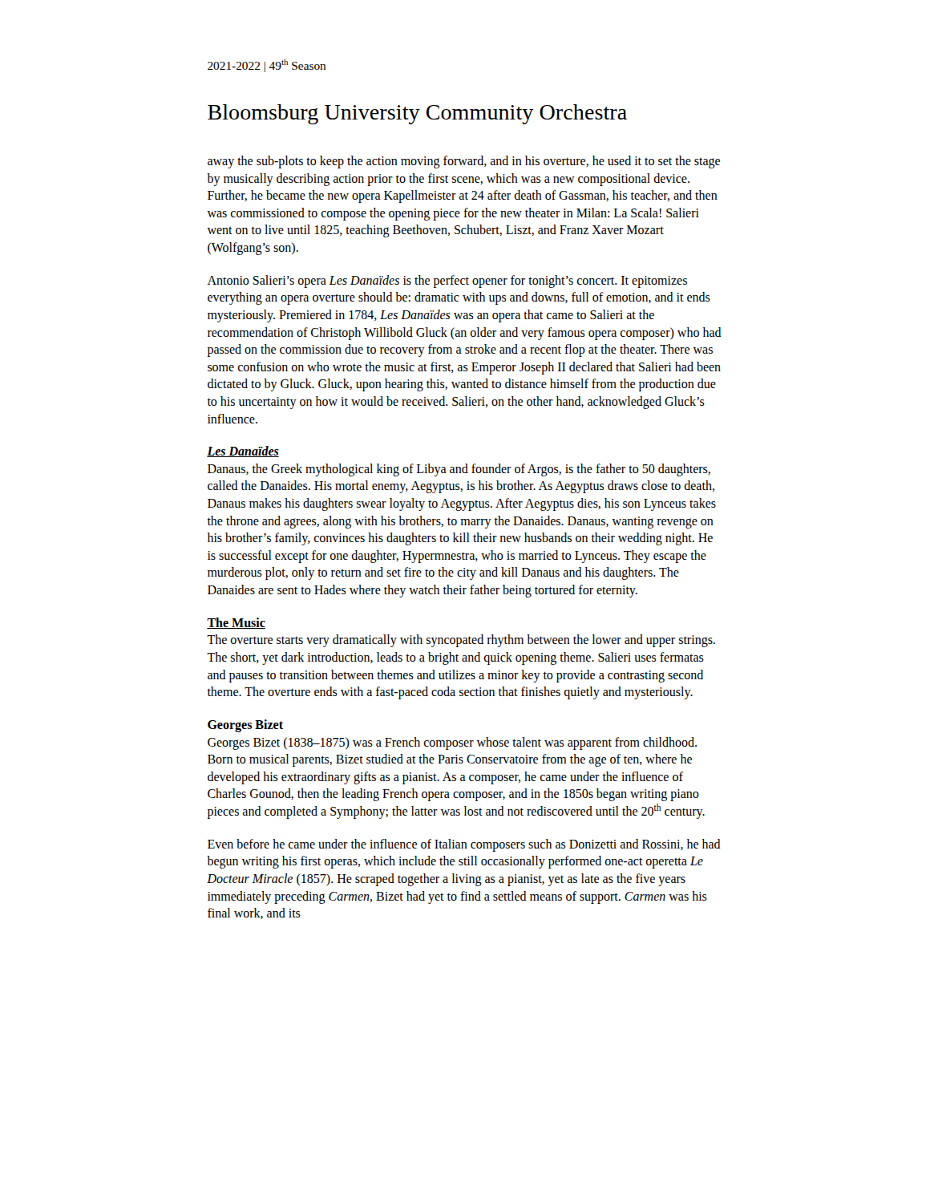2021-2022 | 49th Season
Bloomsburg University Community Orchestra
away the sub-plots to keep the action moving forward, and in his overture, he used it to set the stage by musically describing action prior to the first scene, which was a new compositional device. Further, he became the new opera Kapellmeister at 24 after death of Gassman, his teacher, and then was commissioned to compose the opening piece for the new theater in Milan: La Scala! Salieri went on to live until 1825, teaching Beethoven, Schubert, Liszt, and Franz Xaver Mozart (Wolfgang’s son).
Antonio Salieri’s opera Les Danaïdes is the perfect opener for tonight’s concert. It epitomizes everything an opera overture should be: dramatic with ups and downs, full of emotion, and it ends mysteriously. Premiered in 1784, Les Danaïdes was an opera that came to Salieri at the recommendation of Christoph Willibold Gluck (an older and very famous opera composer) who had passed on the commission due to recovery from a stroke and a recent flop at the theater. There was some confusion on who wrote the music at first, as Emperor Joseph II declared that Salieri had been dictated to by Gluck. Gluck, upon hearing this, wanted to distance himself from the production due to his uncertainty on how it would be received. Salieri, on the other hand, acknowledged Gluck’s influence.
Les Danaïdes
Danaus, the Greek mythological king of Libya and founder of Argos, is the father to 50 daughters, called the Danaides. His mortal enemy, Aegyptus, is his brother. As Aegyptus draws close to death, Danaus makes his daughters swear loyalty to Aegyptus. After Aegyptus dies, his son Lynceus takes the throne and agrees, along with his brothers, to marry the Danaides. Danaus, wanting revenge on his brother’s family, convinces his daughters to kill their new husbands on their wedding night. He is successful except for one daughter, Hypermnestra, who is married to Lynceus. They escape the murderous plot, only to return and set fire to the city and kill Danaus and his daughters. The Danaides are sent to Hades where they watch their father being tortured for eternity.
The Music
The overture starts very dramatically with syncopated rhythm between the lower and upper strings. The short, yet dark introduction, leads to a bright and quick opening theme. Salieri uses fermatas and pauses to transition between themes and utilizes a minor key to provide a contrasting second theme. The overture ends with a fast-paced coda section that finishes quietly and mysteriously.
Georges Bizet
Georges Bizet (1838–1875) was a French composer whose talent was apparent from childhood. Born to musical parents, Bizet studied at the Paris Conservatoire from the age of ten, where he developed his extraordinary gifts as a pianist. As a composer, he came under the influence of Charles Gounod, then the leading French opera composer, and in the 1850s began writing piano pieces and completed a Symphony; the latter was lost and not rediscovered until the 20th century.
Even before he came under the influence of Italian composers such as Donizetti and Rossini, he had begun writing his first operas, which include the still occasionally performed one-act operetta Le Docteur Miracle (1857). He scraped together a living as a pianist, yet as late as the five years immediately preceding Carmen, Bizet had yet to find a settled means of support. Carmen was his final work, and its